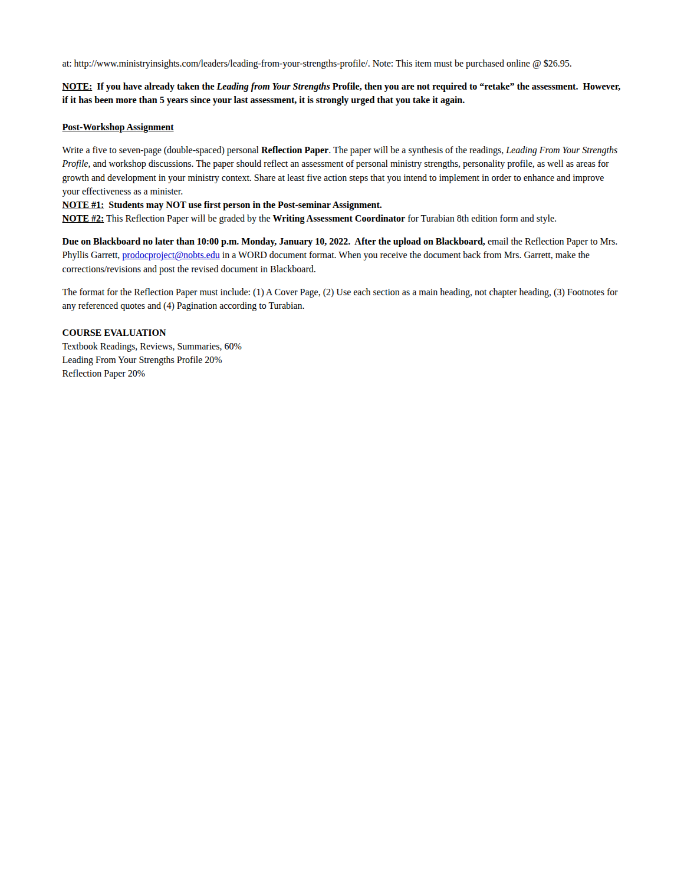at: http://www.ministryinsights.com/leaders/leading-from-your-strengths-profile/. Note: This item must be purchased online @ $26.95.
NOTE: If you have already taken the Leading from Your Strengths Profile, then you are not required to “retake” the assessment. However, if it has been more than 5 years since your last assessment, it is strongly urged that you take it again.
Post-Workshop Assignment
Write a five to seven-page (double-spaced) personal Reflection Paper. The paper will be a synthesis of the readings, Leading From Your Strengths Profile, and workshop discussions. The paper should reflect an assessment of personal ministry strengths, personality profile, as well as areas for growth and development in your ministry context. Share at least five action steps that you intend to implement in order to enhance and improve your effectiveness as a minister.
NOTE #1: Students may NOT use first person in the Post-seminar Assignment.
NOTE #2: This Reflection Paper will be graded by the Writing Assessment Coordinator for Turabian 8th edition form and style.
Due on Blackboard no later than 10:00 p.m. Monday, January 10, 2022. After the upload on Blackboard, email the Reflection Paper to Mrs. Phyllis Garrett, prodocproject@nobts.edu in a WORD document format. When you receive the document back from Mrs. Garrett, make the corrections/revisions and post the revised document in Blackboard.
The format for the Reflection Paper must include: (1) A Cover Page, (2) Use each section as a main heading, not chapter heading, (3) Footnotes for any referenced quotes and (4) Pagination according to Turabian.
COURSE EVALUATION
Textbook Readings, Reviews, Summaries, 60%
Leading From Your Strengths Profile 20%
Reflection Paper 20%